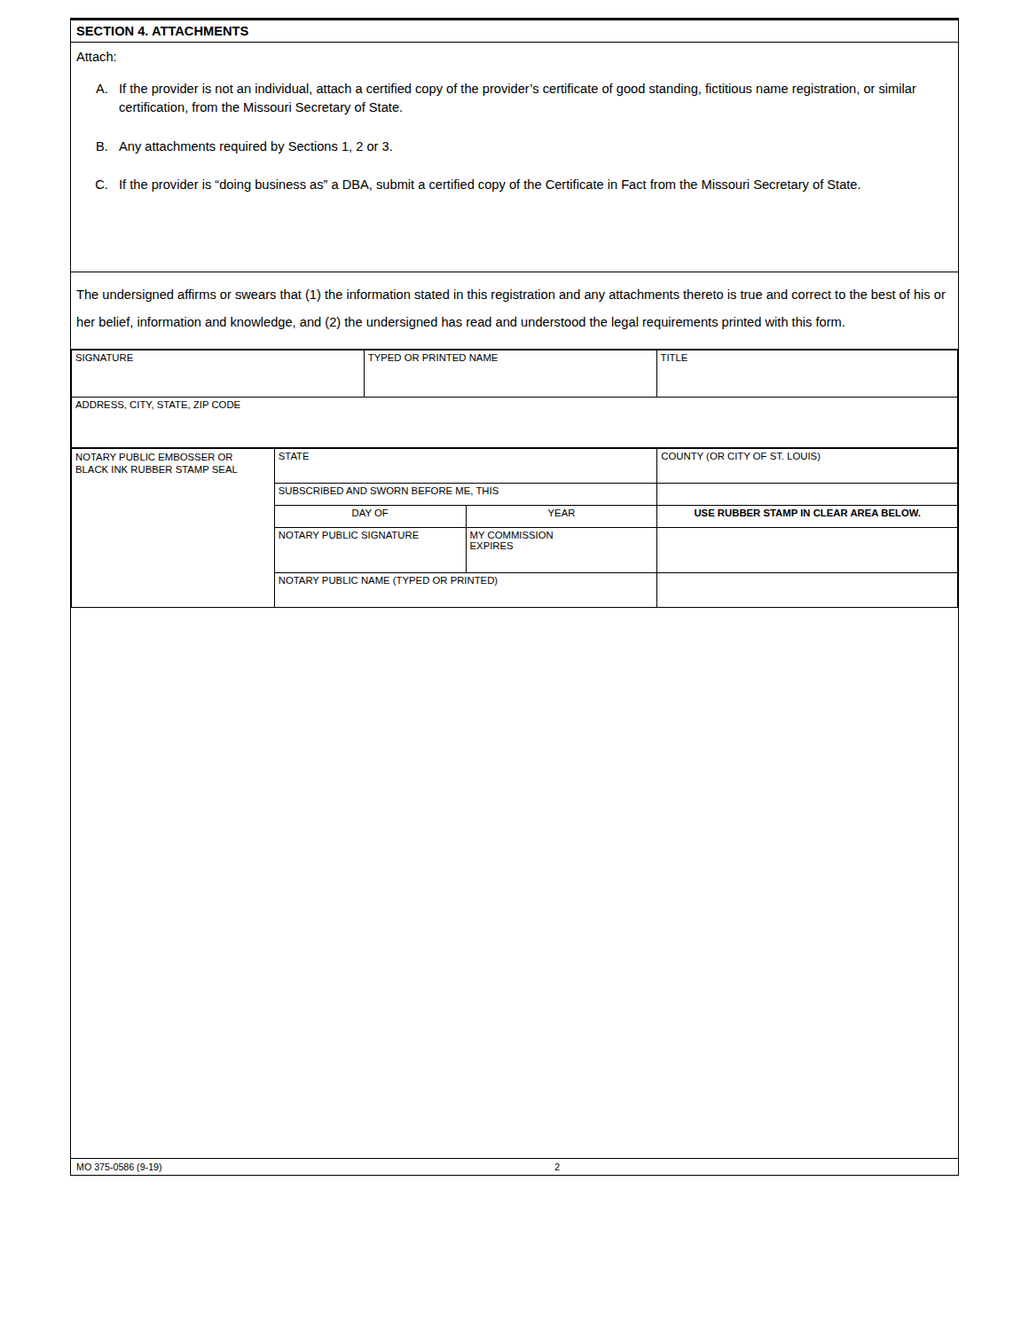SECTION 4. ATTACHMENTS
Attach:
If the provider is not an individual, attach a certified copy of the provider’s certificate of good standing, fictitious name registration, or similar certification, from the Missouri Secretary of State.
Any attachments required by Sections 1, 2 or 3.
If the provider is “doing business as” a DBA, submit a certified copy of the Certificate in Fact from the Missouri Secretary of State.
The undersigned affirms or swears that (1) the information stated in this registration and any attachments thereto is true and correct to the best of his or her belief, information and knowledge, and (2) the undersigned has read and understood the legal requirements printed with this form.
| SIGNATURE | TYPED OR PRINTED NAME | TITLE |
| ADDRESS, CITY, STATE, ZIP CODE |
| NOTARY PUBLIC EMBOSSER OR BLACK INK RUBBER STAMP SEAL | STATE | COUNTY (OR CITY OF ST. LOUIS) |
| SUBSCRIBED AND SWORN BEFORE ME, THIS | |
| DAY OF | YEAR | USE RUBBER STAMP IN CLEAR AREA BELOW. |
| NOTARY PUBLIC SIGNATURE | MY COMMISSION EXPIRES | |
| NOTARY PUBLIC NAME (TYPED OR PRINTED) | |
MO 375-0586 (9-19) 2